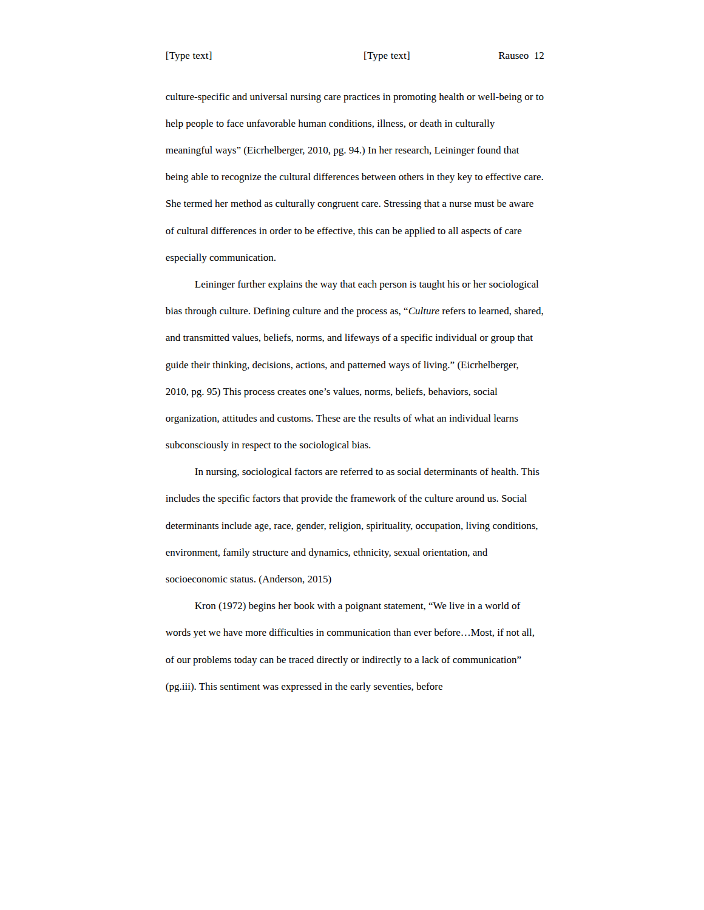[Type text] [Type text] Rauseo 12
culture-specific and universal nursing care practices in promoting health or well-being or to help people to face unfavorable human conditions, illness, or death in culturally meaningful ways” (Eicrhelberger, 2010, pg. 94.) In her research, Leininger found that being able to recognize the cultural differences between others in they key to effective care. She termed her method as culturally congruent care. Stressing that a nurse must be aware of cultural differences in order to be effective, this can be applied to all aspects of care especially communication.
Leininger further explains the way that each person is taught his or her sociological bias through culture. Defining culture and the process as, “Culture refers to learned, shared, and transmitted values, beliefs, norms, and lifeways of a specific individual or group that guide their thinking, decisions, actions, and patterned ways of living.” (Eicrhelberger, 2010, pg. 95) This process creates one’s values, norms, beliefs, behaviors, social organization, attitudes and customs. These are the results of what an individual learns subconsciously in respect to the sociological bias.
In nursing, sociological factors are referred to as social determinants of health. This includes the specific factors that provide the framework of the culture around us. Social determinants include age, race, gender, religion, spirituality, occupation, living conditions, environment, family structure and dynamics, ethnicity, sexual orientation, and socioeconomic status. (Anderson, 2015)
Kron (1972) begins her book with a poignant statement, “We live in a world of words yet we have more difficulties in communication than ever before…Most, if not all, of our problems today can be traced directly or indirectly to a lack of communication” (pg.iii). This sentiment was expressed in the early seventies, before